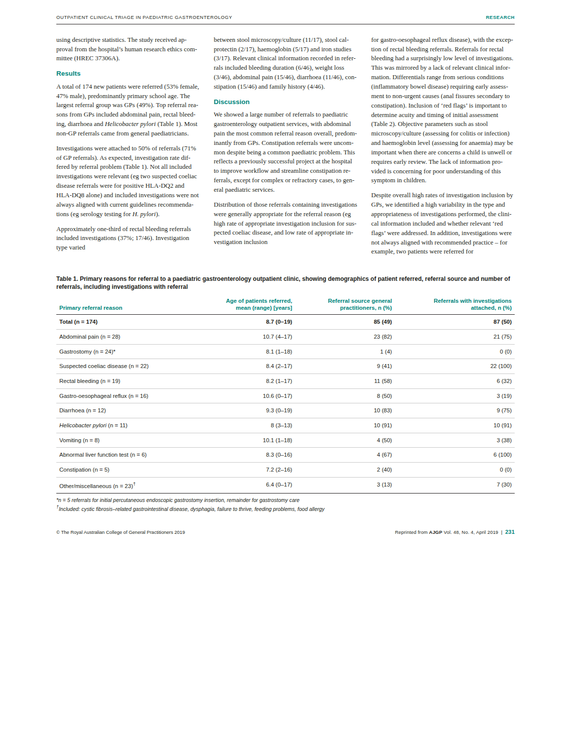Outpatient clinical triage in paediatric gastroenterology
Research
using descriptive statistics. The study received approval from the hospital’s human research ethics committee (HREC 37306A).
Results
A total of 174 new patients were referred (53% female, 47% male), predominantly primary school age. The largest referral group was GPs (49%). Top referral reasons from GPs included abdominal pain, rectal bleeding, diarrhoea and Helicobacter pylori (Table 1). Most non-GP referrals came from general paediatricians.
Investigations were attached to 50% of referrals (71% of GP referrals). As expected, investigation rate differed by referral problem (Table 1). Not all included investigations were relevant (eg two suspected coeliac disease referrals were for positive HLA-DQ2 and HLA-DQ8 alone) and included investigations were not always aligned with current guidelines recommendations (eg serology testing for H. pylori).
Approximately one-third of rectal bleeding referrals included investigations (37%; 17/46). Investigation type varied
between stool microscopy/culture (11/17), stool calprotectin (2/17), haemoglobin (5/17) and iron studies (3/17). Relevant clinical information recorded in referrals included bleeding duration (6/46), weight loss (3/46), abdominal pain (15/46), diarrhoea (11/46), constipation (15/46) and family history (4/46).
Discussion
We showed a large number of referrals to paediatric gastroenterology outpatient services, with abdominal pain the most common referral reason overall, predominantly from GPs. Constipation referrals were uncommon despite being a common paediatric problem. This reflects a previously successful project at the hospital to improve workflow and streamline constipation referrals, except for complex or refractory cases, to general paediatric services.
Distribution of those referrals containing investigations were generally appropriate for the referral reason (eg high rate of appropriate investigation inclusion for suspected coeliac disease, and low rate of appropriate investigation inclusion
for gastro-oesophageal reflux disease), with the exception of rectal bleeding referrals. Referrals for rectal bleeding had a surprisingly low level of investigations. This was mirrored by a lack of relevant clinical information. Differentials range from serious conditions (inflammatory bowel disease) requiring early assessment to non-urgent causes (anal fissures secondary to constipation). Inclusion of ‘red flags’ is important to determine acuity and timing of initial assessment (Table 2). Objective parameters such as stool microscopy/culture (assessing for colitis or infection) and haemoglobin level (assessing for anaemia) may be important when there are concerns a child is unwell or requires early review. The lack of information provided is concerning for poor understanding of this symptom in children.
Despite overall high rates of investigation inclusion by GPs, we identified a high variability in the type and appropriateness of investigations performed, the clinical information included and whether relevant ‘red flags’ were addressed. In addition, investigations were not always aligned with recommended practice – for example, two patients were referred for
Table 1. Primary reasons for referral to a paediatric gastroenterology outpatient clinic, showing demographics of patient referred, referral source and number of referrals, including investigations with referral
| Primary referral reason | Age of patients referred, mean (range) [years] | Referral source general practitioners, n (%) | Referrals with investigations attached, n (%) |
| --- | --- | --- | --- |
| Total (n = 174) | 8.7 (0–19) | 85 (49) | 87 (50) |
| Abdominal pain (n = 28) | 10.7 (4–17) | 23 (82) | 21 (75) |
| Gastrostomy (n = 24)* | 8.1 (1–18) | 1 (4) | 0 (0) |
| Suspected coeliac disease (n = 22) | 8.4 (2–17) | 9 (41) | 22 (100) |
| Rectal bleeding (n = 19) | 8.2 (1–17) | 11 (58) | 6 (32) |
| Gastro-oesophageal reflux (n = 16) | 10.6 (0–17) | 8 (50) | 3 (19) |
| Diarrhoea (n = 12) | 9.3 (0–19) | 10 (83) | 9 (75) |
| Helicobacter pylori (n = 11) | 8 (3–13) | 10 (91) | 10 (91) |
| Vomiting (n = 8) | 10.1 (1–18) | 4 (50) | 3 (38) |
| Abnormal liver function test (n = 6) | 8.3 (0–16) | 4 (67) | 6 (100) |
| Constipation (n = 5) | 7.2 (2–16) | 2 (40) | 0 (0) |
| Other/miscellaneous (n = 23) † | 6.4 (0–17) | 3 (13) | 7 (30) |
*n = 5 referrals for initial percutaneous endoscopic gastrostomy insertion, remainder for gastrostomy care
†Included: cystic fibrosis–related gastrointestinal disease, dysphagia, failure to thrive, feeding problems, food allergy
© The Royal Australian College of General Practitioners 2019
Reprinted from AJGP Vol. 48, No. 4, April 2019 | 231